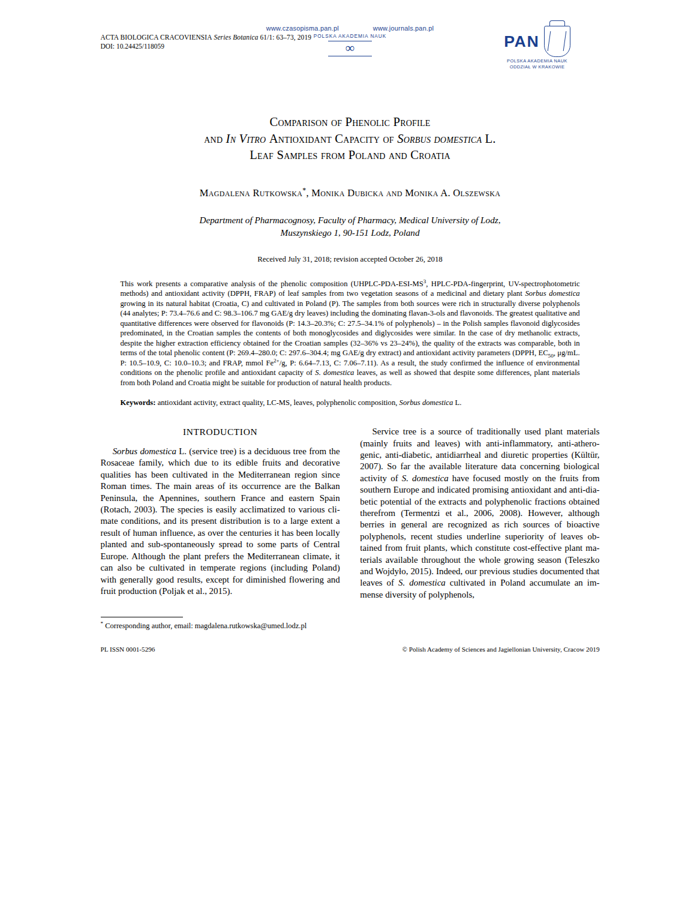www.czasopisma.pan.pl www.journals.pan.pl
POLSKA AKADEMIA NAUK
ACTA BIOLOGICA CRACOVIENSIA Series Botanica 61/1: 63–73, 2019
DOI: 10.24425/118059
PAN
POLSKA AKADEMIA NAUK
ODDZIAŁ W KRAKOWIE
Comparison of Phenolic Profile
and In Vitro Antioxidant Capacity of Sorbus domestica L.
Leaf Samples from Poland and Croatia
Magdalena Rutkowska*, Monika Dubicka and Monika A. Olszewska
Department of Pharmacognosy, Faculty of Pharmacy, Medical University of Lodz,
Muszynskiego 1, 90-151 Lodz, Poland
Received July 31, 2018; revision accepted October 26, 2018
This work presents a comparative analysis of the phenolic composition (UHPLC-PDA-ESI-MS3, HPLC-PDA-fingerprint, UV-spectrophotometric methods) and antioxidant activity (DPPH, FRAP) of leaf samples from two vegetation seasons of a medicinal and dietary plant Sorbus domestica growing in its natural habitat (Croatia, C) and cultivated in Poland (P). The samples from both sources were rich in structurally diverse polyphenols (44 analytes; P: 73.4–76.6 and C: 98.3–106.7 mg GAE/g dry leaves) including the dominating flavan-3-ols and flavonoids. The greatest qualitative and quantitative differences were observed for flavonoids (P: 14.3–20.3%; C: 27.5–34.1% of polyphenols) – in the Polish samples flavonoid diglycosides predominated, in the Croatian samples the contents of both monoglycosides and diglycosides were similar. In the case of dry methanolic extracts, despite the higher extraction efficiency obtained for the Croatian samples (32–36% vs 23–24%), the quality of the extracts was comparable, both in terms of the total phenolic content (P: 269.4–280.0; C: 297.6–304.4; mg GAE/g dry extract) and antioxidant activity parameters (DPPH, EC50, μg/mL. P: 10.5–10.9, C: 10.0–10.3; and FRAP, mmol Fe2+/g, P: 6.64–7.13, C: 7.06–7.11). As a result, the study confirmed the influence of environmental conditions on the phenolic profile and antioxidant capacity of S. domestica leaves, as well as showed that despite some differences, plant materials from both Poland and Croatia might be suitable for production of natural health products.
Keywords: antioxidant activity, extract quality, LC-MS, leaves, polyphenolic composition, Sorbus domestica L.
INTRODUCTION
Sorbus domestica L. (service tree) is a deciduous tree from the Rosaceae family, which due to its edible fruits and decorative qualities has been cultivated in the Mediterranean region since Roman times. The main areas of its occurrence are the Balkan Peninsula, the Apennines, southern France and eastern Spain (Rotach, 2003). The species is easily acclimatized to various climate conditions, and its present distribution is to a large extent a result of human influence, as over the centuries it has been locally planted and sub-spontaneously spread to some parts of Central Europe. Although the plant prefers the Mediterranean climate, it can also be cultivated in temperate regions (including Poland) with generally good results, except for diminished flowering and fruit production (Poljak et al., 2015).
Service tree is a source of traditionally used plant materials (mainly fruits and leaves) with anti-inflammatory, anti-atherogenic, anti-diabetic, antidiarrheal and diuretic properties (Kültür, 2007). So far the available literature data concerning biological activity of S. domestica have focused mostly on the fruits from southern Europe and indicated promising antioxidant and anti-diabetic potential of the extracts and polyphenolic fractions obtained therefrom (Termentzi et al., 2006, 2008). However, although berries in general are recognized as rich sources of bioactive polyphenols, recent studies underline superiority of leaves obtained from fruit plants, which constitute cost-effective plant materials available throughout the whole growing season (Teleszko and Wojdyło, 2015). Indeed, our previous studies documented that leaves of S. domestica cultivated in Poland accumulate an immense diversity of polyphenols,
* Corresponding author, email: magdalena.rutkowska@umed.lodz.pl
PL ISSN 0001-5296 © Polish Academy of Sciences and Jagiellonian University, Cracow 2019